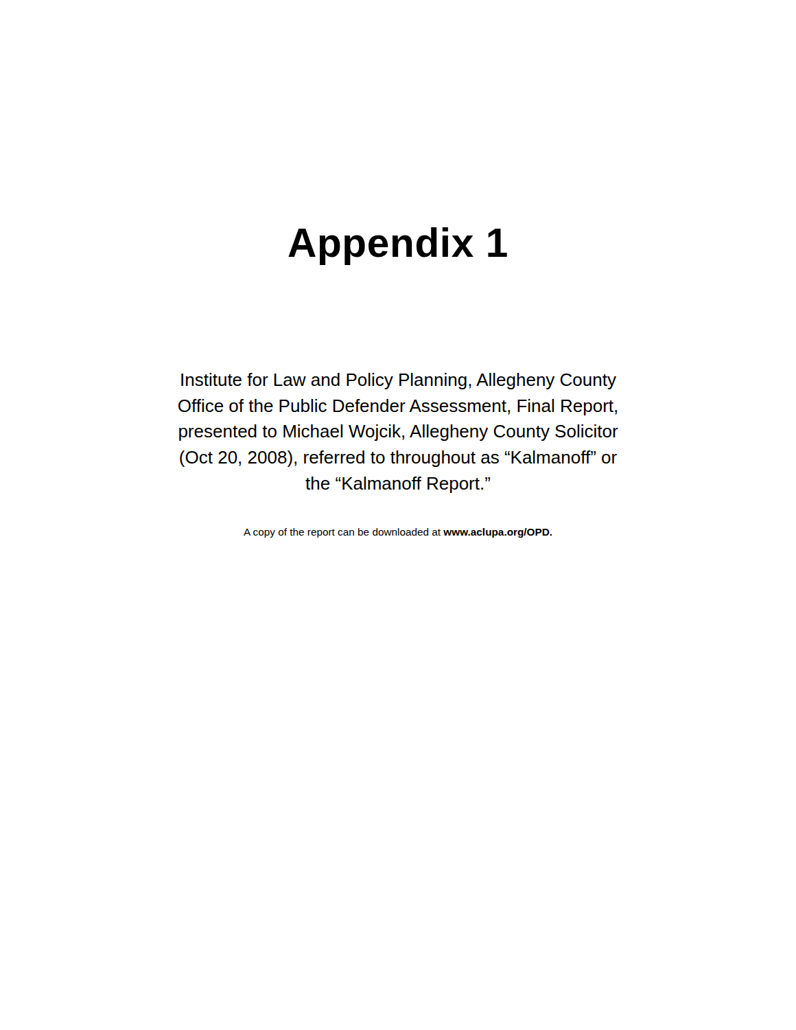Appendix 1
Institute for Law and Policy Planning, Allegheny County Office of the Public Defender Assessment, Final Report, presented to Michael Wojcik, Allegheny County Solicitor (Oct 20, 2008), referred to throughout as “Kalmanoff” or the “Kalmanoff Report.”
A copy of the report can be downloaded at www.aclupa.org/OPD.